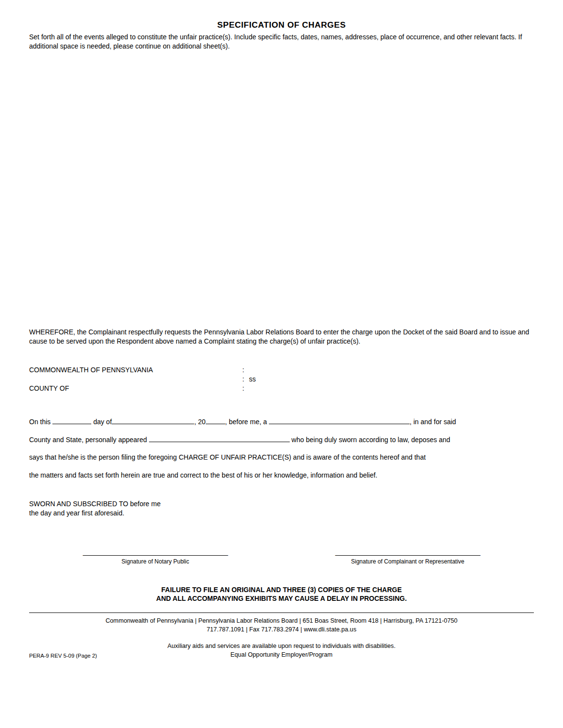SPECIFICATION OF CHARGES
Set forth all of the events alleged to constitute the unfair practice(s). Include specific facts, dates, names, addresses, place of occurrence, and other relevant facts. If additional space is needed, please continue on additional sheet(s).
WHEREFORE, the Complainant respectfully requests the Pennsylvania Labor Relations Board to enter the charge upon the Docket of the said Board and to issue and cause to be served upon the Respondent above named a Complaint stating the charge(s) of unfair practice(s).
| COMMONWEALTH OF PENNSYLVANIA | : | |
| | : | ss |
| COUNTY OF | : | |
On this day of , 20 , before me, a , in and for said
County and State, personally appeared who being duly sworn according to law, deposes and
says that he/she is the person filing the foregoing CHARGE OF UNFAIR PRACTICE(S) and is aware of the contents hereof and that
the matters and facts set forth herein are true and correct to the best of his or her knowledge, information and belief.
SWORN AND SUBSCRIBED TO before me
the day and year first aforesaid.
| _________________________________________ Signature of Notary Public | _________________________________________ Signature of Complainant or Representative |
FAILURE TO FILE AN ORIGINAL AND THREE (3) COPIES OF THE CHARGE
AND ALL ACCOMPANYING EXHIBITS MAY CAUSE A DELAY IN PROCESSING.
Commonwealth of Pennsylvania | Pennsylvania Labor Relations Board | 651 Boas Street, Room 418 | Harrisburg, PA 17121-0750
717.787.1091 | Fax 717.783.2974 | www.dli.state.pa.us
Auxiliary aids and services are available upon request to individuals with disabilities.
Equal Opportunity Employer/Program
PERA-9 REV 5-09 (Page 2)